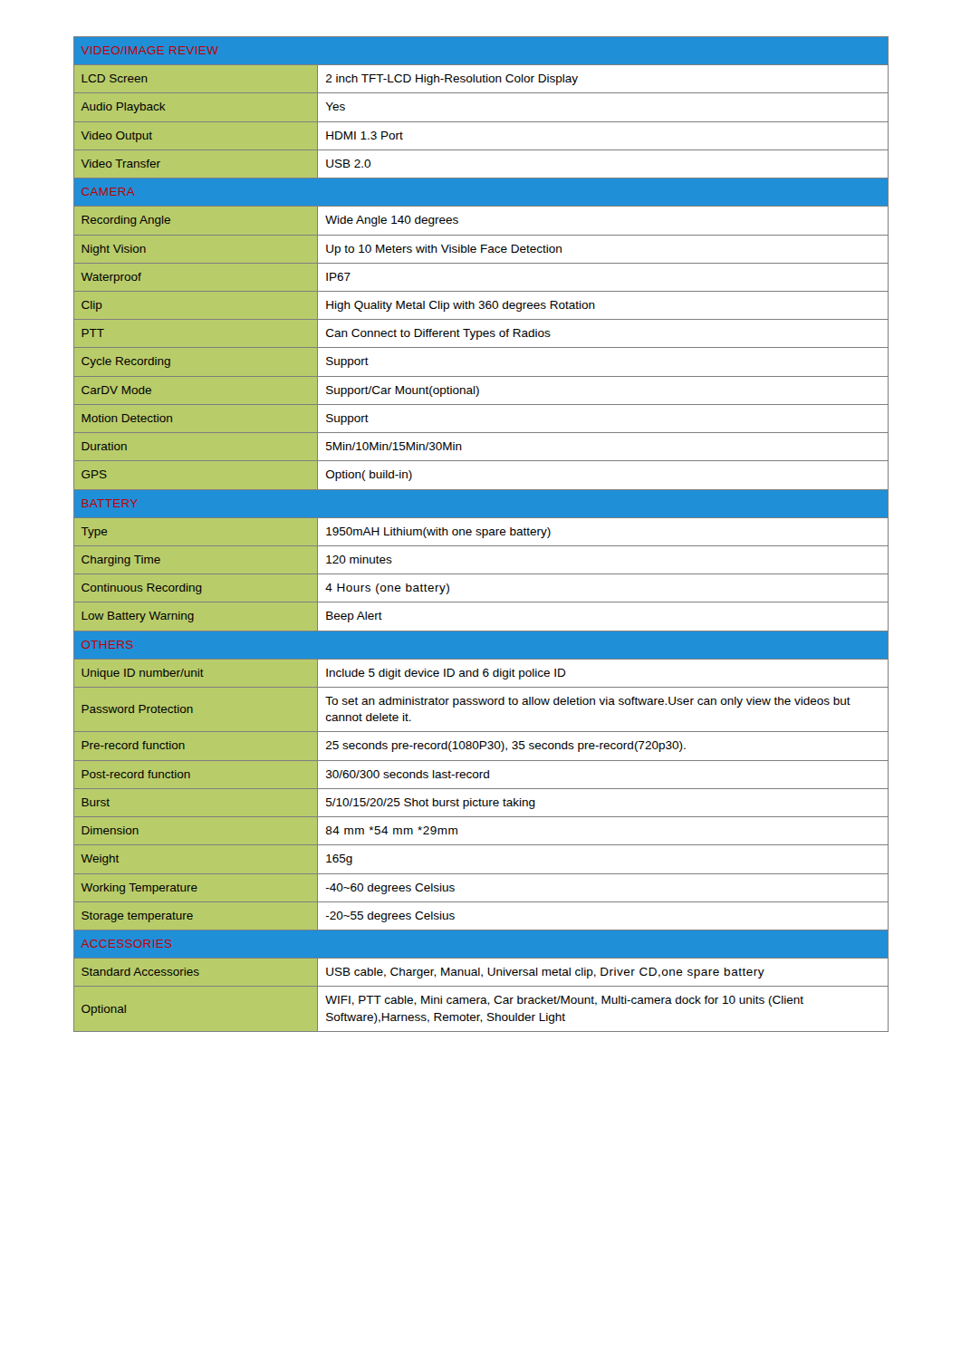| VIDEO/IMAGE REVIEW |
| LCD Screen | 2 inch TFT-LCD High-Resolution Color Display |
| Audio Playback | Yes |
| Video Output | HDMI 1.3 Port |
| Video Transfer | USB 2.0 |
| CAMERA |
| Recording Angle | Wide Angle 140 degrees |
| Night Vision | Up to 10 Meters with Visible Face Detection |
| Waterproof | IP67 |
| Clip | High Quality Metal Clip with 360 degrees Rotation |
| PTT | Can Connect to Different Types of Radios |
| Cycle Recording | Support |
| CarDV Mode | Support/Car Mount(optional) |
| Motion Detection | Support |
| Duration | 5Min/10Min/15Min/30Min |
| GPS | Option( build-in) |
| BATTERY |
| Type | 1950mAH Lithium(with one spare battery) |
| Charging Time | 120 minutes |
| Continuous Recording | 4 Hours (one battery) |
| Low Battery Warning | Beep Alert |
| OTHERS |
| Unique ID number/unit | Include 5 digit device ID and 6 digit police ID |
| Password Protection | To set an administrator password to allow deletion via software.User can only view the videos but cannot delete it. |
| Pre-record function | 25 seconds pre-record(1080P30), 35 seconds pre-record(720p30). |
| Post-record function | 30/60/300 seconds last-record |
| Burst | 5/10/15/20/25 Shot burst picture taking |
| Dimension | 84 mm *54 mm *29mm |
| Weight | 165g |
| Working Temperature | -40~60 degrees Celsius |
| Storage temperature | -20~55 degrees Celsius |
| ACCESSORIES |
| Standard Accessories | USB cable, Charger, Manual, Universal metal clip, Driver CD,one spare battery |
| Optional | WIFI, PTT cable, Mini camera, Car bracket/Mount, Multi-camera dock for 10 units (Client Software),Harness, Remoter, Shoulder Light |